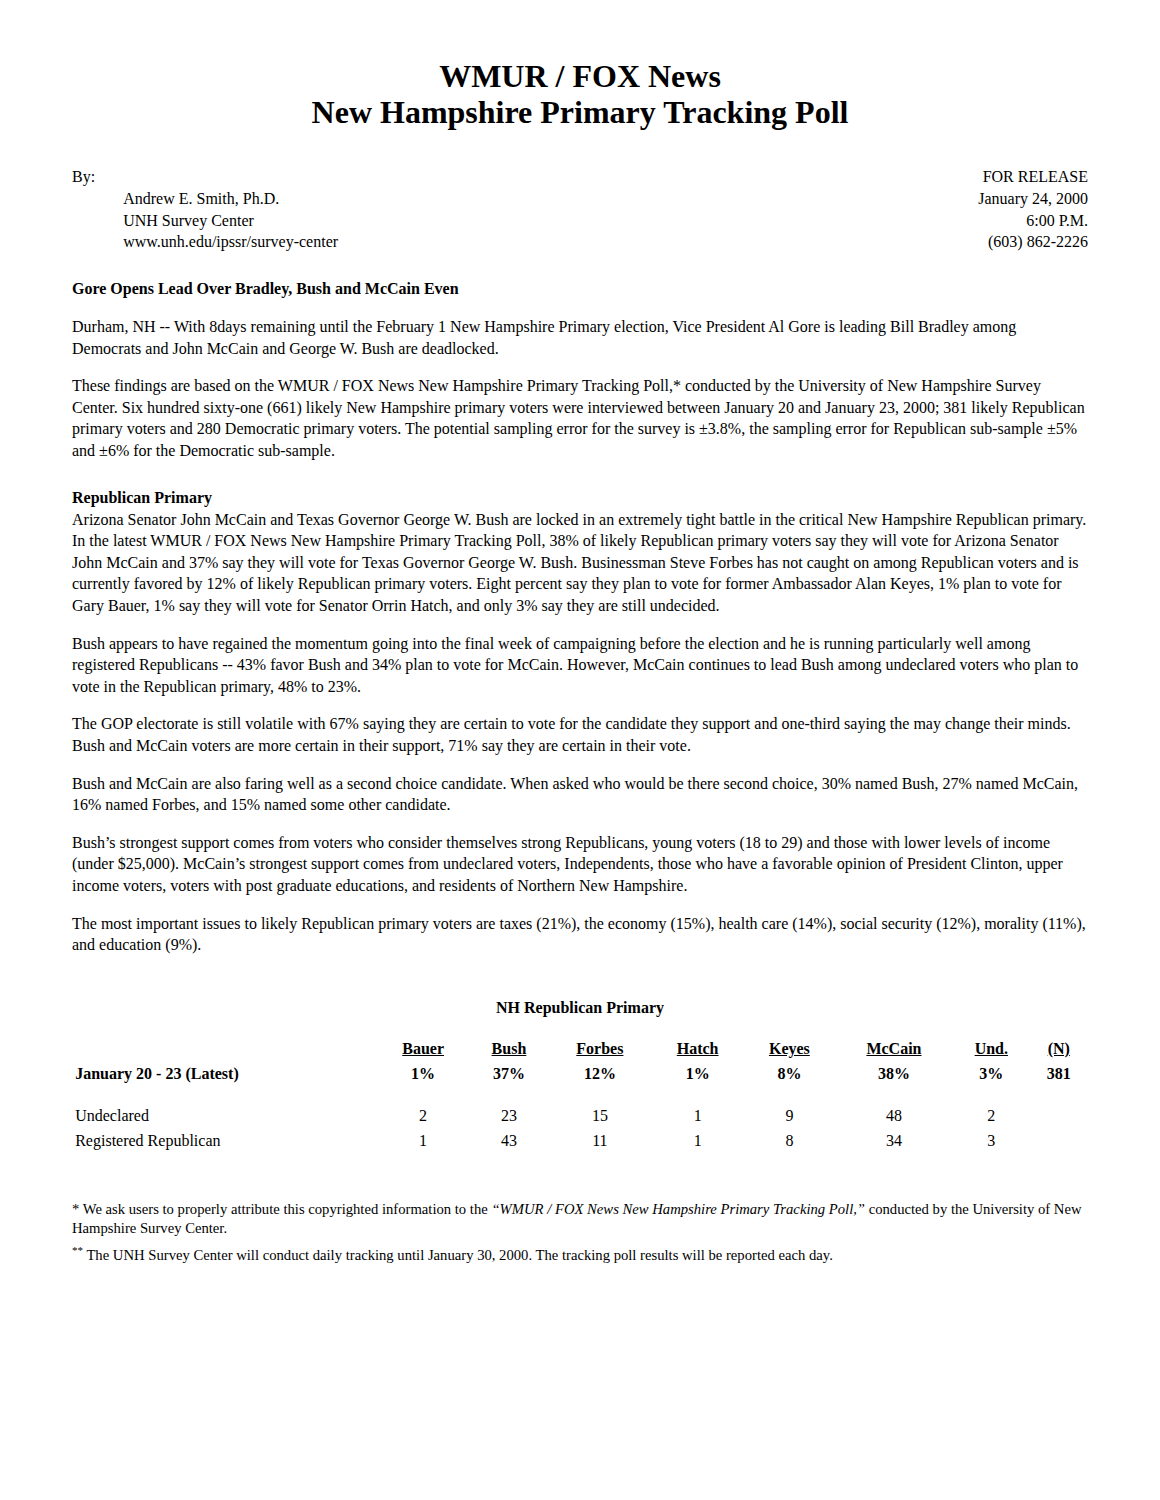WMUR / FOX News
New Hampshire Primary Tracking Poll
| By: | | FOR RELEASE |
| | Andrew E. Smith, Ph.D. | January 24, 2000 |
| | UNH Survey Center | 6:00 P.M. |
| | www.unh.edu/ipssr/survey-center | (603) 862-2226 |
Gore Opens Lead Over Bradley, Bush and McCain Even
Durham, NH -- With 8days remaining until the February 1 New Hampshire Primary election, Vice President Al Gore is leading Bill Bradley among Democrats and John McCain and George W. Bush are deadlocked.
These findings are based on the WMUR / FOX News New Hampshire Primary Tracking Poll,* conducted by the University of New Hampshire Survey Center. Six hundred sixty-one (661) likely New Hampshire primary voters were interviewed between January 20 and January 23, 2000; 381 likely Republican primary voters and 280 Democratic primary voters. The potential sampling error for the survey is ±3.8%, the sampling error for Republican sub-sample ±5% and ±6% for the Democratic sub-sample.
Republican Primary
Arizona Senator John McCain and Texas Governor George W. Bush are locked in an extremely tight battle in the critical New Hampshire Republican primary. In the latest WMUR / FOX News New Hampshire Primary Tracking Poll, 38% of likely Republican primary voters say they will vote for Arizona Senator John McCain and 37% say they will vote for Texas Governor George W. Bush. Businessman Steve Forbes has not caught on among Republican voters and is currently favored by 12% of likely Republican primary voters. Eight percent say they plan to vote for former Ambassador Alan Keyes, 1% plan to vote for Gary Bauer, 1% say they will vote for Senator Orrin Hatch, and only 3% say they are still undecided.
Bush appears to have regained the momentum going into the final week of campaigning before the election and he is running particularly well among registered Republicans -- 43% favor Bush and 34% plan to vote for McCain. However, McCain continues to lead Bush among undeclared voters who plan to vote in the Republican primary, 48% to 23%.
The GOP electorate is still volatile with 67% saying they are certain to vote for the candidate they support and one-third saying the may change their minds. Bush and McCain voters are more certain in their support, 71% say they are certain in their vote.
Bush and McCain are also faring well as a second choice candidate. When asked who would be there second choice, 30% named Bush, 27% named McCain, 16% named Forbes, and 15% named some other candidate.
Bush’s strongest support comes from voters who consider themselves strong Republicans, young voters (18 to 29) and those with lower levels of income (under $25,000). McCain’s strongest support comes from undeclared voters, Independents, those who have a favorable opinion of President Clinton, upper income voters, voters with post graduate educations, and residents of Northern New Hampshire.
The most important issues to likely Republican primary voters are taxes (21%), the economy (15%), health care (14%), social security (12%), morality (11%), and education (9%).
NH Republican Primary
| | Bauer | Bush | Forbes | Hatch | Keyes | McCain | Und. | (N) |
| --- | --- | --- | --- | --- | --- | --- | --- | --- |
| January 20 - 23 (Latest) | 1% | 37% | 12% | 1% | 8% | 38% | 3% | 381 |
| Undeclared | 2 | 23 | 15 | 1 | 9 | 48 | 2 | |
| Registered Republican | 1 | 43 | 11 | 1 | 8 | 34 | 3 | |
* We ask users to properly attribute this copyrighted information to the “WMUR / FOX News New Hampshire Primary Tracking Poll,” conducted by the University of New Hampshire Survey Center.
** The UNH Survey Center will conduct daily tracking until January 30, 2000. The tracking poll results will be reported each day.